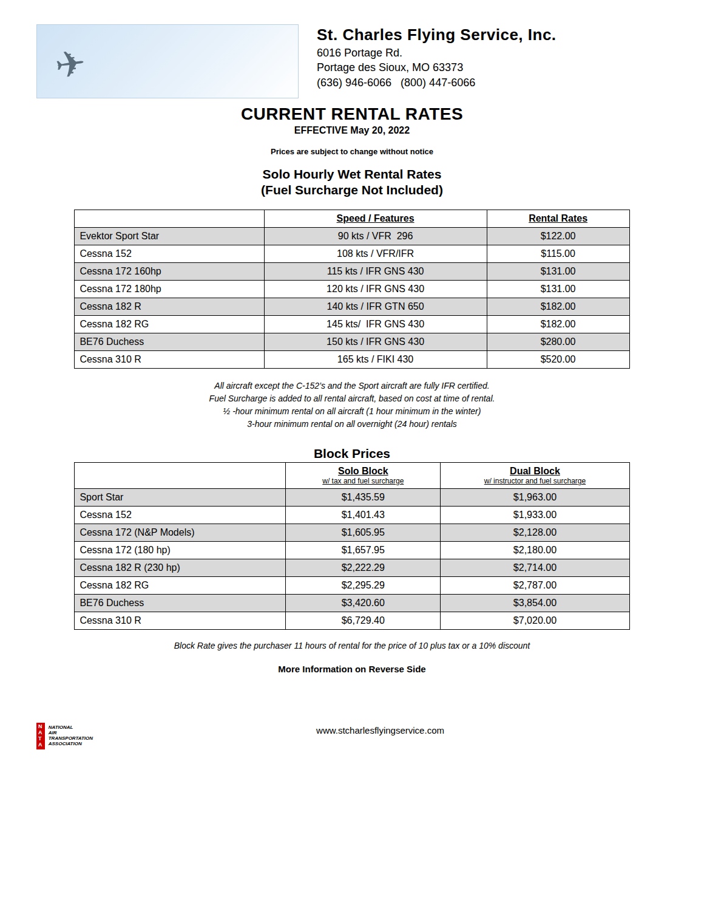✈
St. Charles Flying Service, Inc.
6016 Portage Rd.
Portage des Sioux, MO 63373
(636) 946-6066 (800) 447-6066
CURRENT RENTAL RATES
EFFECTIVE May 20, 2022
Prices are subject to change without notice
Solo Hourly Wet Rental Rates
(Fuel Surcharge Not Included)
| | Speed / Features | Rental Rates |
| --- | --- | --- |
| Evektor Sport Star | 90 kts / VFR 296 | $122.00 |
| Cessna 152 | 108 kts / VFR/IFR | $115.00 |
| Cessna 172 160hp | 115 kts / IFR GNS 430 | $131.00 |
| Cessna 172 180hp | 120 kts / IFR GNS 430 | $131.00 |
| Cessna 182 R | 140 kts / IFR GTN 650 | $182.00 |
| Cessna 182 RG | 145 kts/ IFR GNS 430 | $182.00 |
| BE76 Duchess | 150 kts / IFR GNS 430 | $280.00 |
| Cessna 310 R | 165 kts / FIKI 430 | $520.00 |
All aircraft except the C-152’s and the Sport aircraft are fully IFR certified.
Fuel Surcharge is added to all rental aircraft, based on cost at time of rental.
½ -hour minimum rental on all aircraft (1 hour minimum in the winter)
3-hour minimum rental on all overnight (24 hour) rentals
Block Prices
| | Solo Block w/ tax and fuel surcharge | Dual Block w/ instructor and fuel surcharge |
| --- | --- | --- |
| Sport Star | $1,435.59 | $1,963.00 |
| Cessna 152 | $1,401.43 | $1,933.00 |
| Cessna 172 (N&P Models) | $1,605.95 | $2,128.00 |
| Cessna 172 (180 hp) | $1,657.95 | $2,180.00 |
| Cessna 182 R (230 hp) | $2,222.29 | $2,714.00 |
| Cessna 182 RG | $2,295.29 | $2,787.00 |
| BE76 Duchess | $3,420.60 | $3,854.00 |
| Cessna 310 R | $6,729.40 | $7,020.00 |
Block Rate gives the purchaser 11 hours of rental for the price of 10 plus tax or a 10% discount
More Information on Reverse Side
N
A
T
A NATIONAL
AIR
TRANSPORTATION
ASSOCIATION
www.stcharlesflyingservice.com